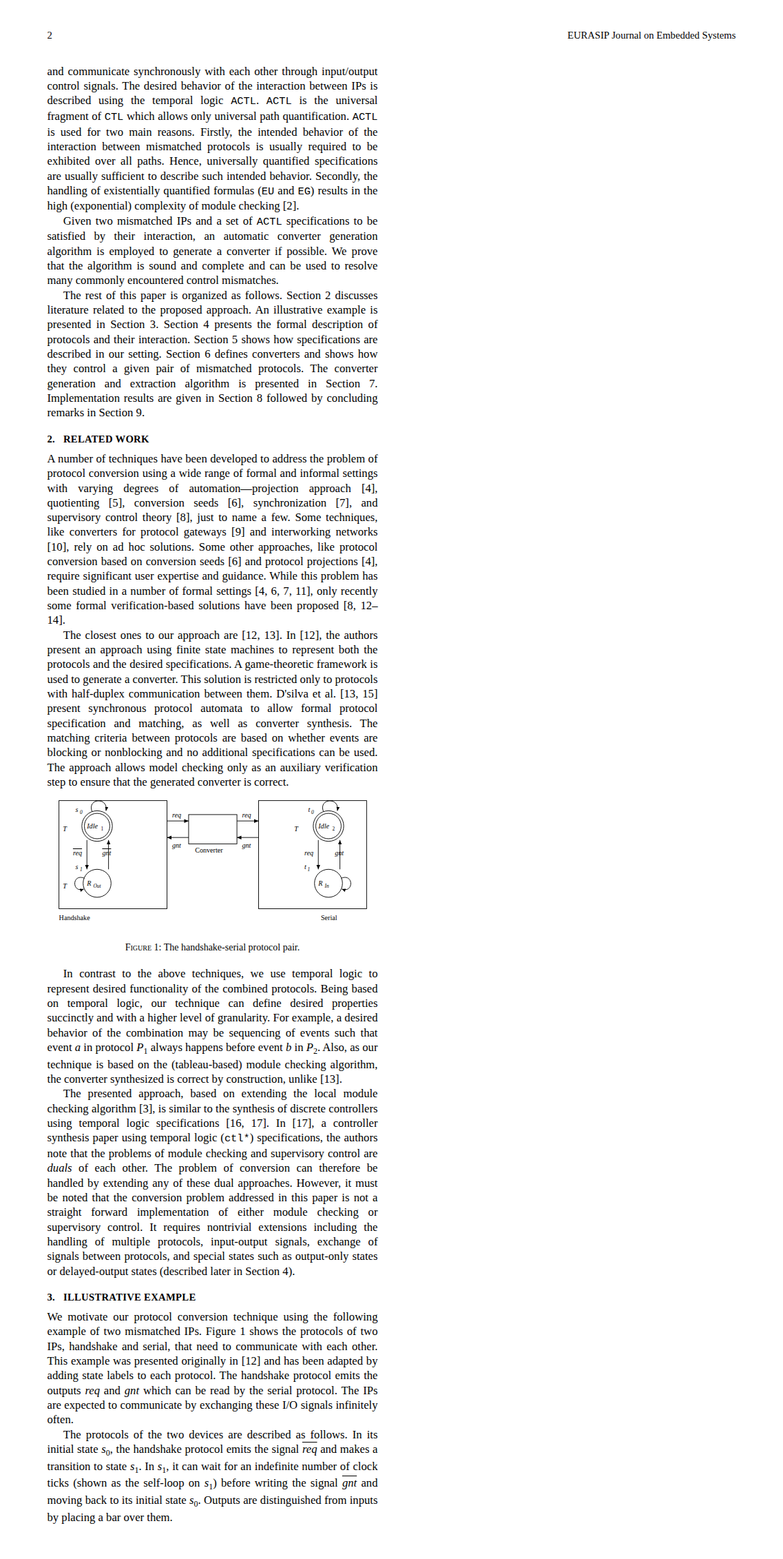2 EURASIP Journal on Embedded Systems
and communicate synchronously with each other through input/output control signals. The desired behavior of the interaction between IPs is described using the temporal logic ACTL. ACTL is the universal fragment of CTL which allows only universal path quantification. ACTL is used for two main reasons. Firstly, the intended behavior of the interaction between mismatched protocols is usually required to be exhibited over all paths. Hence, universally quantified specifications are usually sufficient to describe such intended behavior. Secondly, the handling of existentially quantified formulas (EU and EG) results in the high (exponential) complexity of module checking [2].
Given two mismatched IPs and a set of ACTL specifications to be satisfied by their interaction, an automatic converter generation algorithm is employed to generate a converter if possible. We prove that the algorithm is sound and complete and can be used to resolve many commonly encountered control mismatches.
The rest of this paper is organized as follows. Section 2 discusses literature related to the proposed approach. An illustrative example is presented in Section 3. Section 4 presents the formal description of protocols and their interaction. Section 5 shows how specifications are described in our setting. Section 6 defines converters and shows how they control a given pair of mismatched protocols. The converter generation and extraction algorithm is presented in Section 7. Implementation results are given in Section 8 followed by concluding remarks in Section 9.
2. Related Work
A number of techniques have been developed to address the problem of protocol conversion using a wide range of formal and informal settings with varying degrees of automation—projection approach [4], quotienting [5], conversion seeds [6], synchronization [7], and supervisory control theory [8], just to name a few. Some techniques, like converters for protocol gateways [9] and interworking networks [10], rely on ad hoc solutions. Some other approaches, like protocol conversion based on conversion seeds [6] and protocol projections [4], require significant user expertise and guidance. While this problem has been studied in a number of formal settings [4, 6, 7, 11], only recently some formal verification-based solutions have been proposed [8, 12–14].
The closest ones to our approach are [12, 13]. In [12], the authors present an approach using finite state machines to represent both the protocols and the desired specifications. A game-theoretic framework is used to generate a converter. This solution is restricted only to protocols with half-duplex communication between them. D'silva et al. [13, 15] present synchronous protocol automata to allow formal protocol specification and matching, as well as converter synthesis. The matching criteria between protocols are based on whether events are blocking or nonblocking and no additional specifications can be used. The approach allows model checking only as an auxiliary verification step to ensure that the generated converter is correct.
s 0 T Idle 1 s 1 T R Out req gnt Converter req req gnt gnt t 0 T Idle 2 t 1 R In req gnt Handshake Serial
Figure 1: The handshake-serial protocol pair.
In contrast to the above techniques, we use temporal logic to represent desired functionality of the combined protocols. Being based on temporal logic, our technique can define desired properties succinctly and with a higher level of granularity. For example, a desired behavior of the combination may be sequencing of events such that event a in protocol P1 always happens before event b in P2. Also, as our technique is based on the (tableau-based) module checking algorithm, the converter synthesized is correct by construction, unlike [13].
The presented approach, based on extending the local module checking algorithm [3], is similar to the synthesis of discrete controllers using temporal logic specifications [16, 17]. In [17], a controller synthesis paper using temporal logic (ctl*) specifications, the authors note that the problems of module checking and supervisory control are duals of each other. The problem of conversion can therefore be handled by extending any of these dual approaches. However, it must be noted that the conversion problem addressed in this paper is not a straight forward implementation of either module checking or supervisory control. It requires nontrivial extensions including the handling of multiple protocols, input-output signals, exchange of signals between protocols, and special states such as output-only states or delayed-output states (described later in Section 4).
3. Illustrative Example
We motivate our protocol conversion technique using the following example of two mismatched IPs. Figure 1 shows the protocols of two IPs, handshake and serial, that need to communicate with each other. This example was presented originally in [12] and has been adapted by adding state labels to each protocol. The handshake protocol emits the outputs req and gnt which can be read by the serial protocol. The IPs are expected to communicate by exchanging these I/O signals infinitely often.
The protocols of the two devices are described as follows. In its initial state s0, the handshake protocol emits the signal req and makes a transition to state s1. In s1, it can wait for an indefinite number of clock ticks (shown as the self-loop on s1) before writing the signal gnt and moving back to its initial state s0. Outputs are distinguished from inputs by placing a bar over them.